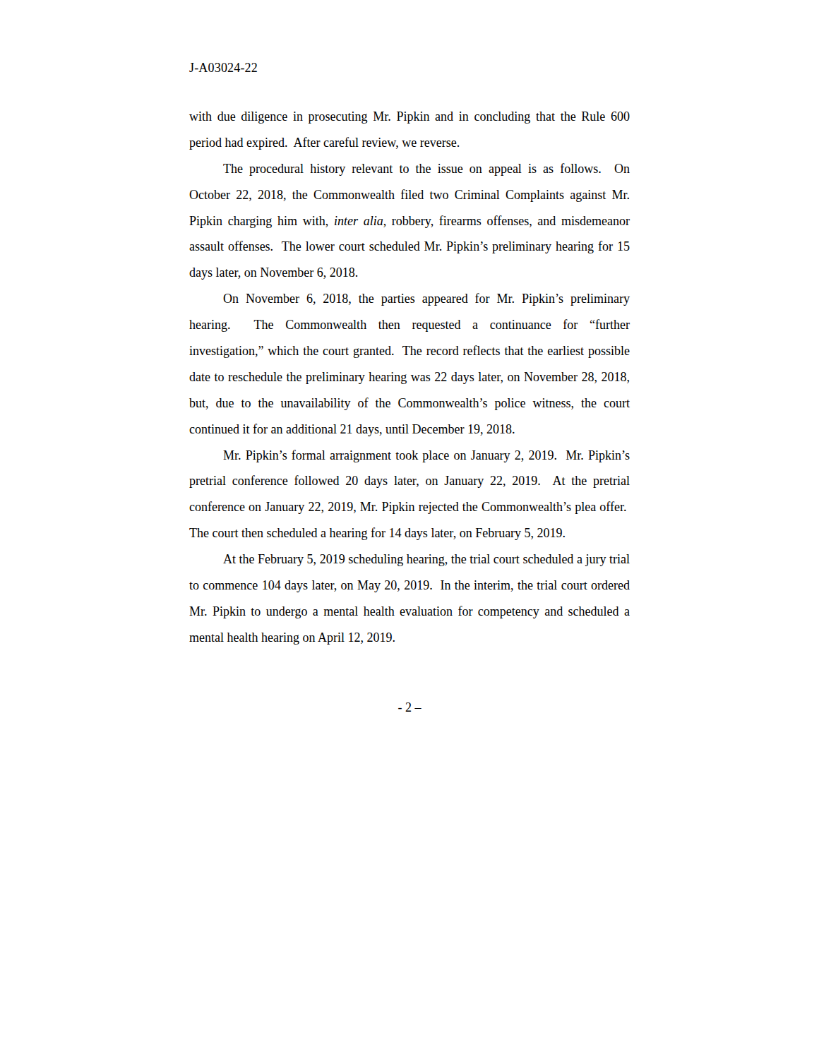J-A03024-22
with due diligence in prosecuting Mr. Pipkin and in concluding that the Rule 600 period had expired. After careful review, we reverse.
The procedural history relevant to the issue on appeal is as follows. On October 22, 2018, the Commonwealth filed two Criminal Complaints against Mr. Pipkin charging him with, inter alia, robbery, firearms offenses, and misdemeanor assault offenses. The lower court scheduled Mr. Pipkin’s preliminary hearing for 15 days later, on November 6, 2018.
On November 6, 2018, the parties appeared for Mr. Pipkin’s preliminary hearing. The Commonwealth then requested a continuance for “further investigation,” which the court granted. The record reflects that the earliest possible date to reschedule the preliminary hearing was 22 days later, on November 28, 2018, but, due to the unavailability of the Commonwealth’s police witness, the court continued it for an additional 21 days, until December 19, 2018.
Mr. Pipkin’s formal arraignment took place on January 2, 2019. Mr. Pipkin’s pretrial conference followed 20 days later, on January 22, 2019. At the pretrial conference on January 22, 2019, Mr. Pipkin rejected the Commonwealth’s plea offer. The court then scheduled a hearing for 14 days later, on February 5, 2019.
At the February 5, 2019 scheduling hearing, the trial court scheduled a jury trial to commence 104 days later, on May 20, 2019. In the interim, the trial court ordered Mr. Pipkin to undergo a mental health evaluation for competency and scheduled a mental health hearing on April 12, 2019.
- 2 –